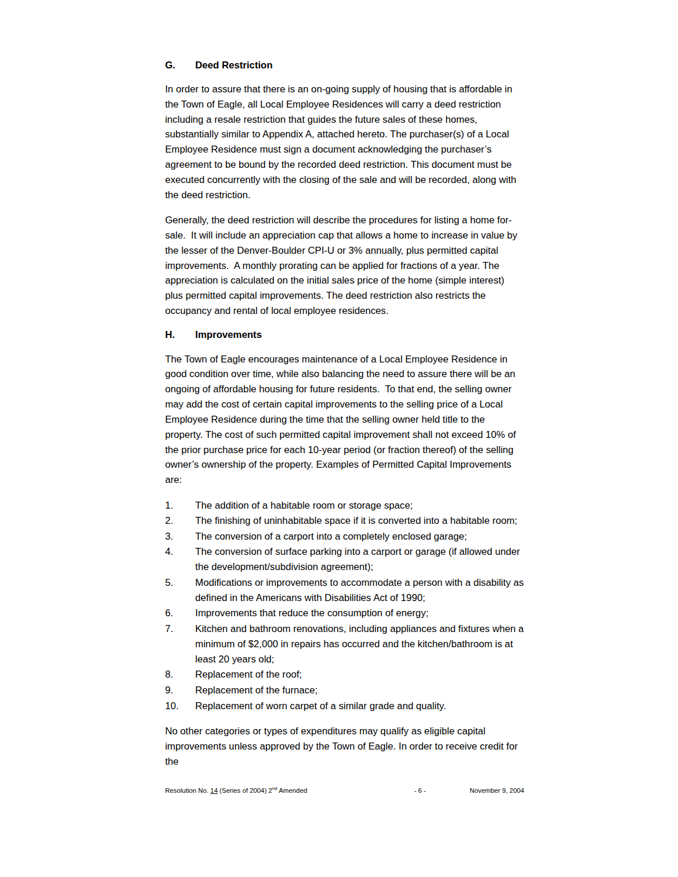G. Deed Restriction
In order to assure that there is an on-going supply of housing that is affordable in the Town of Eagle, all Local Employee Residences will carry a deed restriction including a resale restriction that guides the future sales of these homes, substantially similar to Appendix A, attached hereto. The purchaser(s) of a Local Employee Residence must sign a document acknowledging the purchaser’s agreement to be bound by the recorded deed restriction. This document must be executed concurrently with the closing of the sale and will be recorded, along with the deed restriction.
Generally, the deed restriction will describe the procedures for listing a home for-sale. It will include an appreciation cap that allows a home to increase in value by the lesser of the Denver-Boulder CPI-U or 3% annually, plus permitted capital improvements. A monthly prorating can be applied for fractions of a year. The appreciation is calculated on the initial sales price of the home (simple interest) plus permitted capital improvements. The deed restriction also restricts the occupancy and rental of local employee residences.
H. Improvements
The Town of Eagle encourages maintenance of a Local Employee Residence in good condition over time, while also balancing the need to assure there will be an ongoing of affordable housing for future residents. To that end, the selling owner may add the cost of certain capital improvements to the selling price of a Local Employee Residence during the time that the selling owner held title to the property. The cost of such permitted capital improvement shall not exceed 10% of the prior purchase price for each 10-year period (or fraction thereof) of the selling owner’s ownership of the property. Examples of Permitted Capital Improvements are:
1. The addition of a habitable room or storage space;
2. The finishing of uninhabitable space if it is converted into a habitable room;
3. The conversion of a carport into a completely enclosed garage;
4. The conversion of surface parking into a carport or garage (if allowed under the development/subdivision agreement);
5. Modifications or improvements to accommodate a person with a disability as defined in the Americans with Disabilities Act of 1990;
6. Improvements that reduce the consumption of energy;
7. Kitchen and bathroom renovations, including appliances and fixtures when a minimum of $2,000 in repairs has occurred and the kitchen/bathroom is at least 20 years old;
8. Replacement of the roof;
9. Replacement of the furnace;
10. Replacement of worn carpet of a similar grade and quality.
No other categories or types of expenditures may qualify as eligible capital improvements unless approved by the Town of Eagle. In order to receive credit for the
| Resolution No. 14 (Series of 2004) 2 nd Amended | - 6 - | November 9, 2004 |